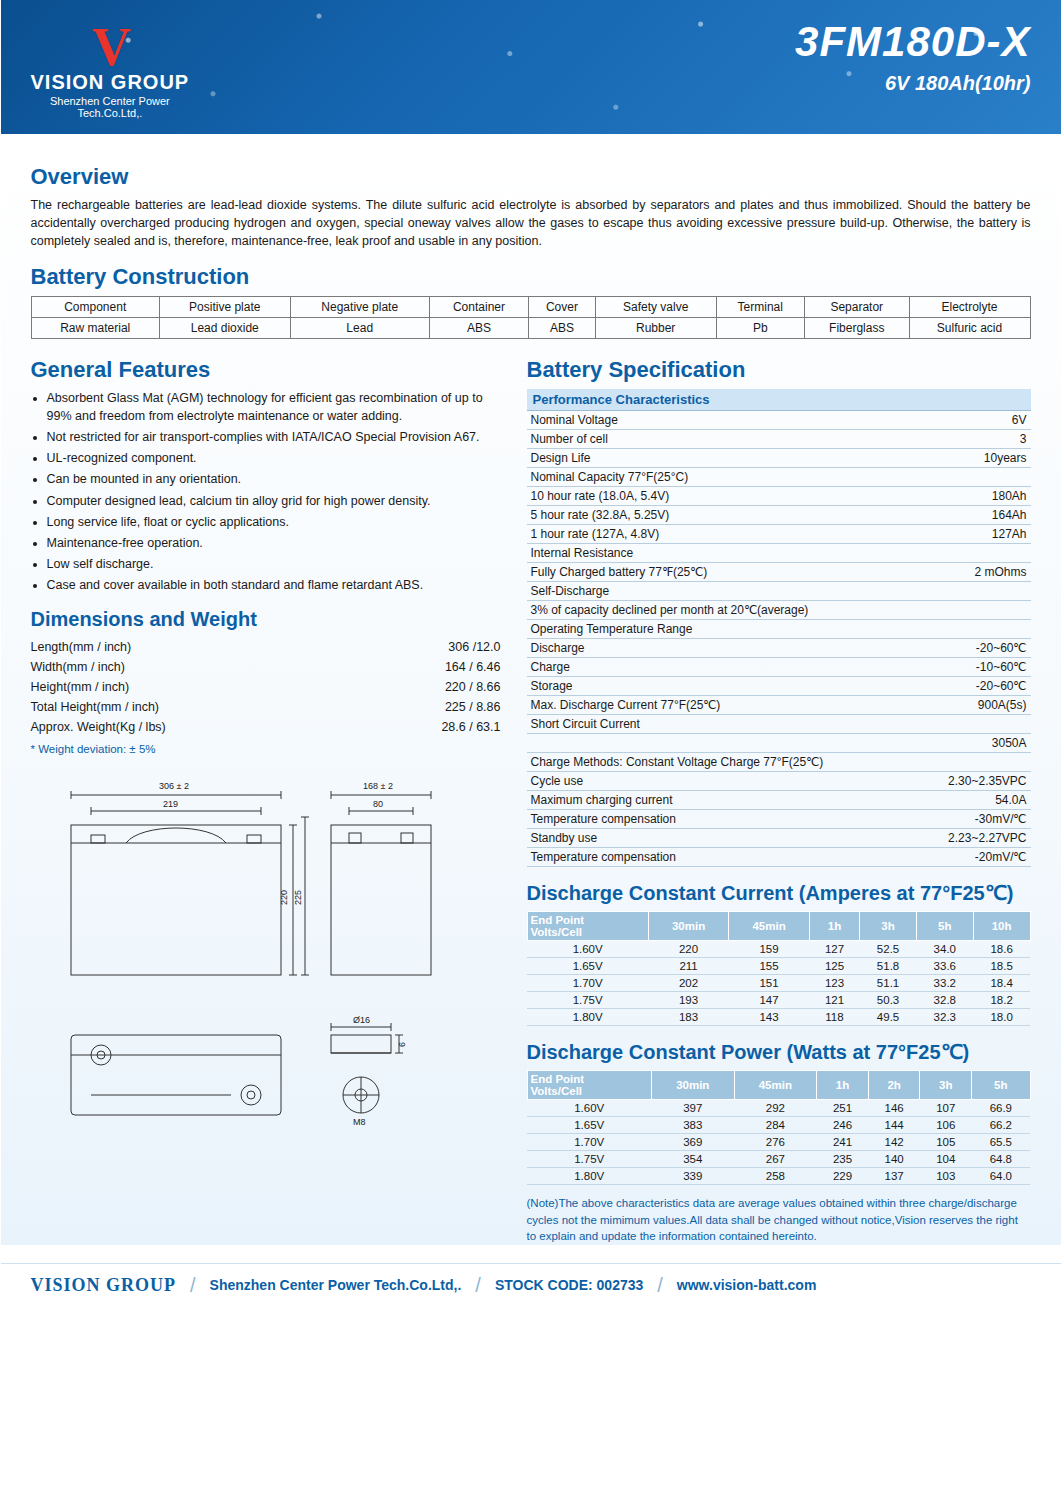V
VISION GROUP
Shenzhen Center Power
Tech.Co.Ltd,.
3FM180D-X
6V 180Ah(10hr)
Overview
The rechargeable batteries are lead-lead dioxide systems. The dilute sulfuric acid electrolyte is absorbed by separators and plates and thus immobilized. Should the battery be accidentally overcharged producing hydrogen and oxygen, special oneway valves allow the gases to escape thus avoiding excessive pressure build-up. Otherwise, the battery is completely sealed and is, therefore, maintenance-free, leak proof and usable in any position.
Battery Construction
| Component | Positive plate | Negative plate | Container | Cover | Safety valve | Terminal | Separator | Electrolyte |
| Raw material | Lead dioxide | Lead | ABS | ABS | Rubber | Pb | Fiberglass | Sulfuric acid |
General Features
Absorbent Glass Mat (AGM) technology for efficient gas recombination of up to 99% and freedom from electrolyte maintenance or water adding.
Not restricted for air transport-complies with IATA/ICAO Special Provision A67.
UL-recognized component.
Can be mounted in any orientation.
Computer designed lead, calcium tin alloy grid for high power density.
Long service life, float or cyclic applications.
Maintenance-free operation.
Low self discharge.
Case and cover available in both standard and flame retardant ABS.
Dimensions and Weight
Length(mm / inch) 306 /12.0
Width(mm / inch) 164 / 6.46
Height(mm / inch) 220 / 8.66
Total Height(mm / inch) 225 / 8.86
Approx. Weight(Kg / lbs) 28.6 / 63.1
* Weight deviation: ± 5%
306 ± 2 219 168 ± 2 80 220 225 Ø16 6 M8
Battery Specification
| Performance Characteristics |
| --- |
| Nominal Voltage | 6V |
| Number of cell | 3 |
| Design Life | 10years |
| Nominal Capacity 77°F(25°C) |
| 10 hour rate (18.0A, 5.4V) | 180Ah |
| 5 hour rate (32.8A, 5.25V) | 164Ah |
| 1 hour rate (127A, 4.8V) | 127Ah |
| Internal Resistance |
| Fully Charged battery 77℉(25℃) | 2 mOhms |
| Self-Discharge |
| 3% of capacity declined per month at 20℃(average) |
| Operating Temperature Range |
| Discharge | -20~60℃ |
| Charge | -10~60℃ |
| Storage | -20~60℃ |
| Max. Discharge Current 77°F(25℃) | 900A(5s) |
| Short Circuit Current |
| | 3050A |
| Charge Methods: Constant Voltage Charge 77°F(25℃) |
| Cycle use | 2.30~2.35VPC |
| Maximum charging current | 54.0A |
| Temperature compensation | -30mV/℃ |
| Standby use | 2.23~2.27VPC |
| Temperature compensation | -20mV/℃ |
Discharge Constant Current (Amperes at 77°F25℃)
| End Point Volts/Cell | 30min | 45min | 1h | 3h | 5h | 10h |
| --- | --- | --- | --- | --- | --- | --- |
| 1.60V | 220 | 159 | 127 | 52.5 | 34.0 | 18.6 |
| 1.65V | 211 | 155 | 125 | 51.8 | 33.6 | 18.5 |
| 1.70V | 202 | 151 | 123 | 51.1 | 33.2 | 18.4 |
| 1.75V | 193 | 147 | 121 | 50.3 | 32.8 | 18.2 |
| 1.80V | 183 | 143 | 118 | 49.5 | 32.3 | 18.0 |
Discharge Constant Power (Watts at 77°F25℃)
| End Point Volts/Cell | 30min | 45min | 1h | 2h | 3h | 5h |
| --- | --- | --- | --- | --- | --- | --- |
| 1.60V | 397 | 292 | 251 | 146 | 107 | 66.9 |
| 1.65V | 383 | 284 | 246 | 144 | 106 | 66.2 |
| 1.70V | 369 | 276 | 241 | 142 | 105 | 65.5 |
| 1.75V | 354 | 267 | 235 | 140 | 104 | 64.8 |
| 1.80V | 339 | 258 | 229 | 137 | 103 | 64.0 |
(Note)The above characteristics data are average values obtained within three charge/discharge cycles not the mimimum values.All data shall be changed without notice,Vision reserves the right to explain and update the information contained hereinto.
VISION GROUP / Shenzhen Center Power Tech.Co.Ltd,. / STOCK CODE: 002733 / www.vision-batt.com